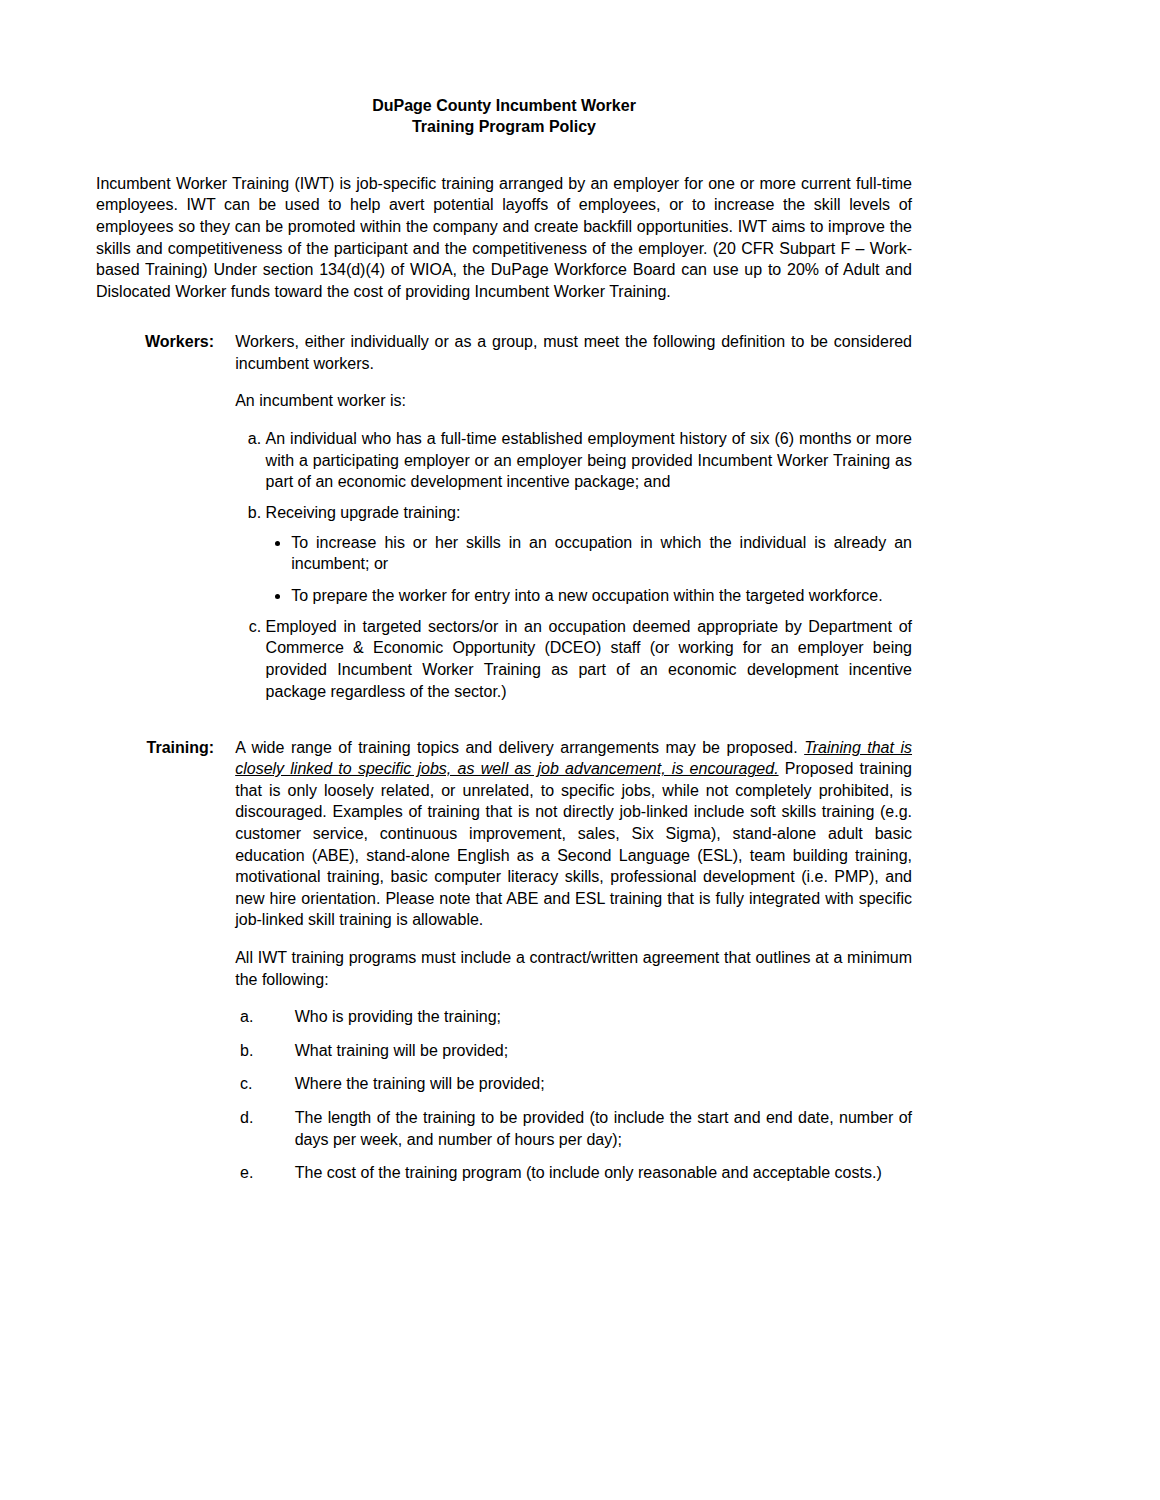DuPage County Incumbent Worker
Training Program Policy
Incumbent Worker Training (IWT) is job-specific training arranged by an employer for one or more current full-time employees. IWT can be used to help avert potential layoffs of employees, or to increase the skill levels of employees so they can be promoted within the company and create backfill opportunities. IWT aims to improve the skills and competitiveness of the participant and the competitiveness of the employer. (20 CFR Subpart F – Work-based Training) Under section 134(d)(4) of WIOA, the DuPage Workforce Board can use up to 20% of Adult and Dislocated Worker funds toward the cost of providing Incumbent Worker Training.
Workers:
Workers, either individually or as a group, must meet the following definition to be considered incumbent workers.
An incumbent worker is:
An individual who has a full-time established employment history of six (6) months or more with a participating employer or an employer being provided Incumbent Worker Training as part of an economic development incentive package; and
Receiving upgrade training:
To increase his or her skills in an occupation in which the individual is already an incumbent; or
To prepare the worker for entry into a new occupation within the targeted workforce.
Employed in targeted sectors/or in an occupation deemed appropriate by Department of Commerce & Economic Opportunity (DCEO) staff (or working for an employer being provided Incumbent Worker Training as part of an economic development incentive package regardless of the sector.)
Training:
A wide range of training topics and delivery arrangements may be proposed. Training that is closely linked to specific jobs, as well as job advancement, is encouraged. Proposed training that is only loosely related, or unrelated, to specific jobs, while not completely prohibited, is discouraged. Examples of training that is not directly job-linked include soft skills training (e.g. customer service, continuous improvement, sales, Six Sigma), stand-alone adult basic education (ABE), stand-alone English as a Second Language (ESL), team building training, motivational training, basic computer literacy skills, professional development (i.e. PMP), and new hire orientation. Please note that ABE and ESL training that is fully integrated with specific job-linked skill training is allowable.
All IWT training programs must include a contract/written agreement that outlines at a minimum the following:
a.
Who is providing the training;
b.
What training will be provided;
c.
Where the training will be provided;
d.
The length of the training to be provided (to include the start and end date, number of days per week, and number of hours per day);
e.
The cost of the training program (to include only reasonable and acceptable costs.)